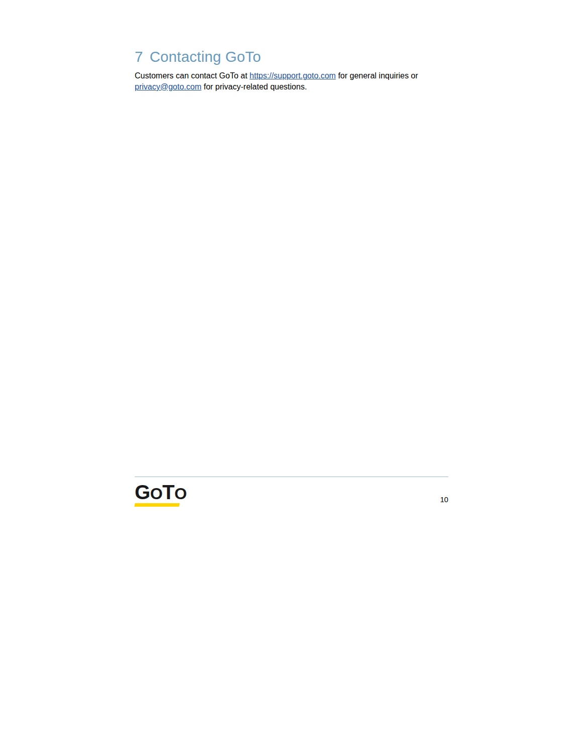7 Contacting GoTo
Customers can contact GoTo at https://support.goto.com for general inquiries or privacy@goto.com for privacy-related questions.
GOTO
10